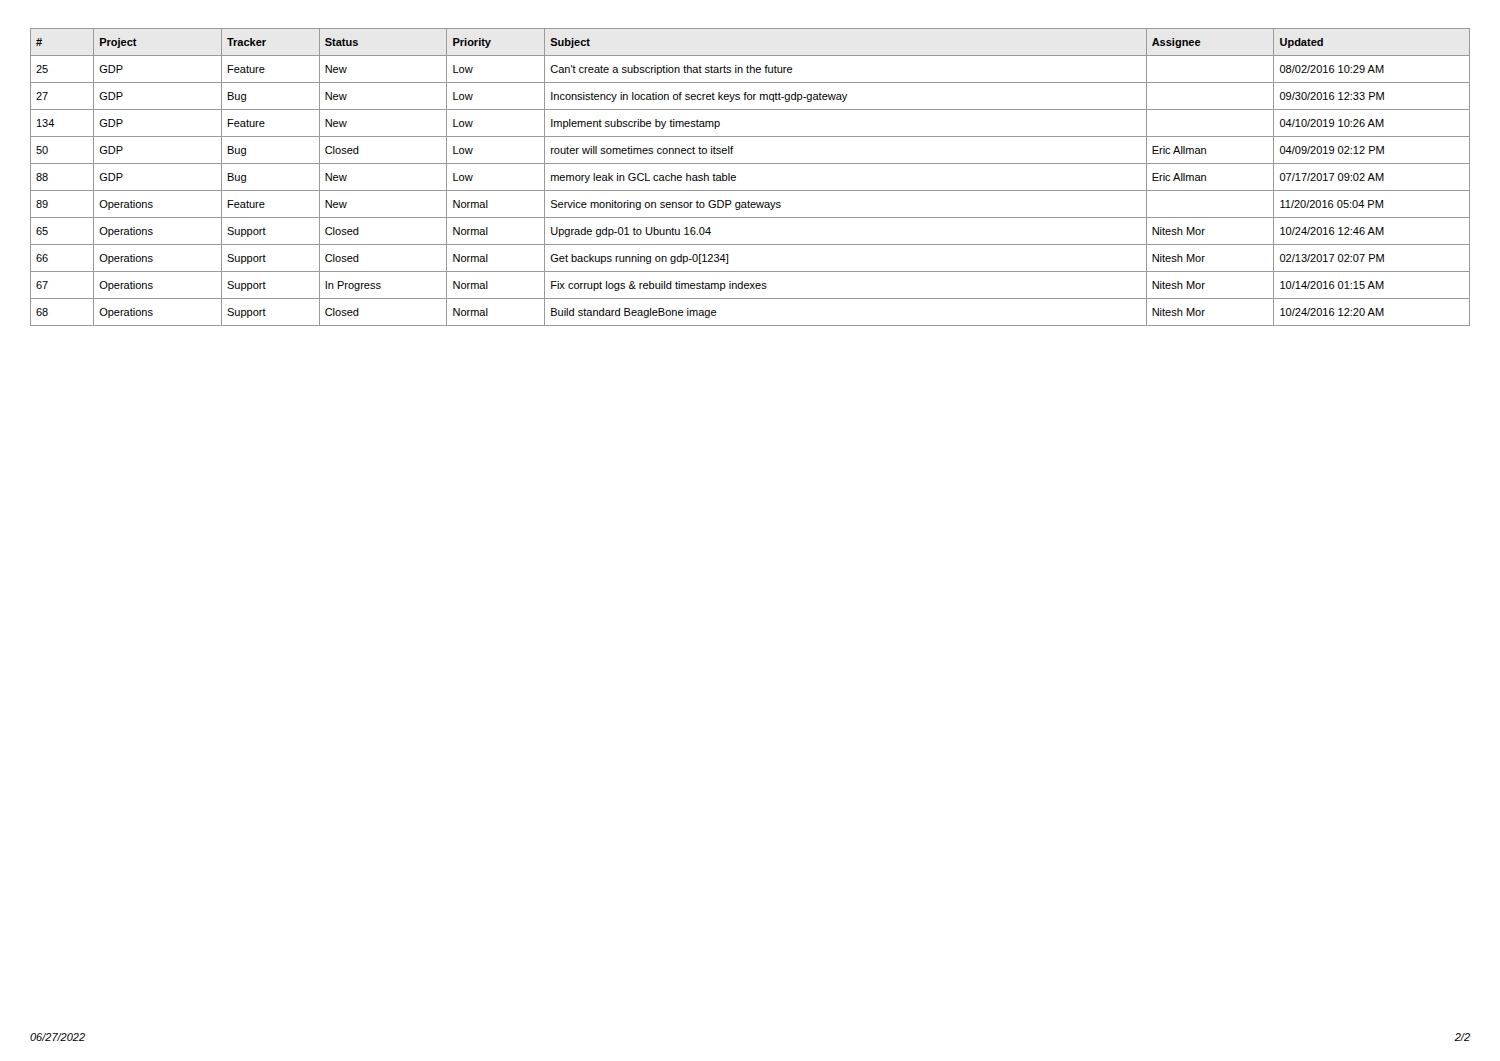| # | Project | Tracker | Status | Priority | Subject | Assignee | Updated |
| --- | --- | --- | --- | --- | --- | --- | --- |
| 25 | GDP | Feature | New | Low | Can't create a subscription that starts in the future | | 08/02/2016 10:29 AM |
| 27 | GDP | Bug | New | Low | Inconsistency in location of secret keys for mqtt-gdp-gateway | | 09/30/2016 12:33 PM |
| 134 | GDP | Feature | New | Low | Implement subscribe by timestamp | | 04/10/2019 10:26 AM |
| 50 | GDP | Bug | Closed | Low | router will sometimes connect to itself | Eric Allman | 04/09/2019 02:12 PM |
| 88 | GDP | Bug | New | Low | memory leak in GCL cache hash table | Eric Allman | 07/17/2017 09:02 AM |
| 89 | Operations | Feature | New | Normal | Service monitoring on sensor to GDP gateways | | 11/20/2016 05:04 PM |
| 65 | Operations | Support | Closed | Normal | Upgrade gdp-01 to Ubuntu 16.04 | Nitesh Mor | 10/24/2016 12:46 AM |
| 66 | Operations | Support | Closed | Normal | Get backups running on gdp-0[1234] | Nitesh Mor | 02/13/2017 02:07 PM |
| 67 | Operations | Support | In Progress | Normal | Fix corrupt logs & rebuild timestamp indexes | Nitesh Mor | 10/14/2016 01:15 AM |
| 68 | Operations | Support | Closed | Normal | Build standard BeagleBone image | Nitesh Mor | 10/24/2016 12:20 AM |
06/27/2022 2/2